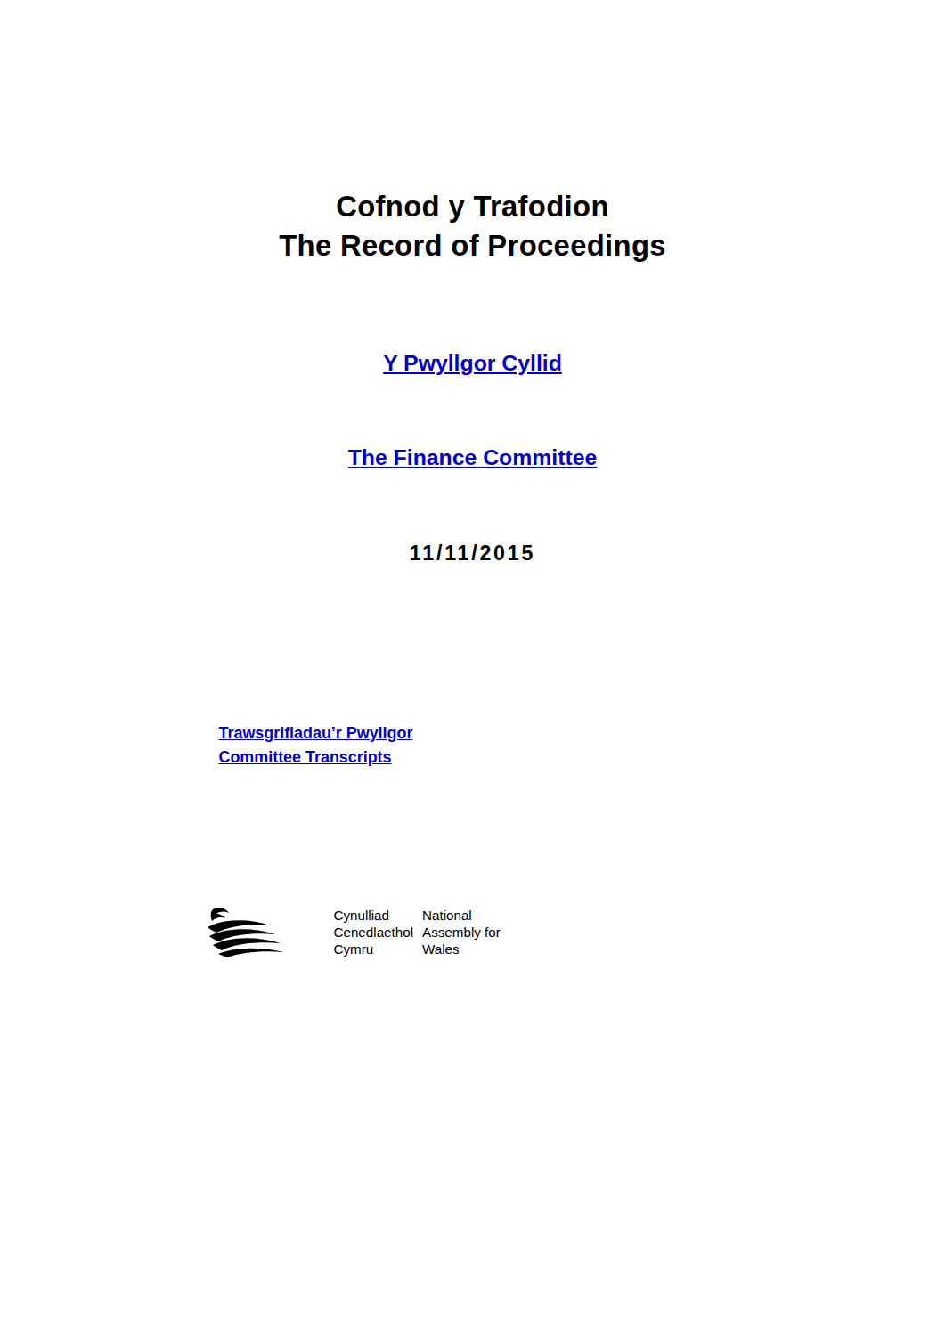Cofnod y Trafodion
The Record of Proceedings
Y Pwyllgor Cyllid
The Finance Committee
11/11/2015
Trawsgrifiadau’r Pwyllgor Committee Transcripts
Cynulliad
Cenedlaethol
Cymru National
Assembly for
Wales